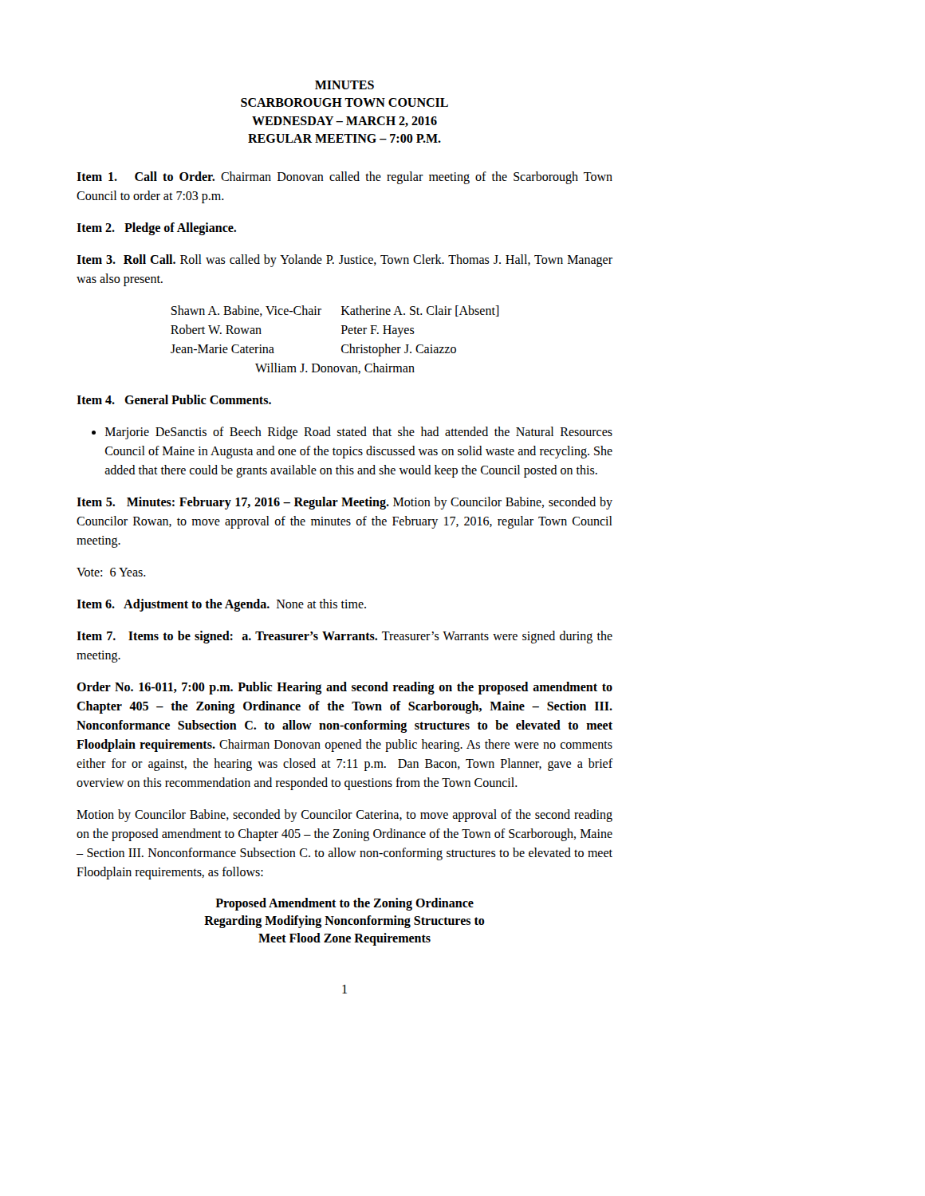MINUTES
SCARBOROUGH TOWN COUNCIL
WEDNESDAY – MARCH 2, 2016
REGULAR MEETING – 7:00 P.M.
Item 1. Call to Order. Chairman Donovan called the regular meeting of the Scarborough Town Council to order at 7:03 p.m.
Item 2. Pledge of Allegiance.
Item 3. Roll Call. Roll was called by Yolande P. Justice, Town Clerk. Thomas J. Hall, Town Manager was also present.
| Shawn A. Babine, Vice-Chair | Katherine A. St. Clair [Absent] |
| Robert W. Rowan | Peter F. Hayes |
| Jean-Marie Caterina | Christopher J. Caiazzo |
| William J. Donovan, Chairman |
Item 4. General Public Comments.
Marjorie DeSanctis of Beech Ridge Road stated that she had attended the Natural Resources Council of Maine in Augusta and one of the topics discussed was on solid waste and recycling. She added that there could be grants available on this and she would keep the Council posted on this.
Item 5. Minutes: February 17, 2016 – Regular Meeting. Motion by Councilor Babine, seconded by Councilor Rowan, to move approval of the minutes of the February 17, 2016, regular Town Council meeting.
Vote: 6 Yeas.
Item 6. Adjustment to the Agenda. None at this time.
Item 7. Items to be signed: a. Treasurer’s Warrants. Treasurer’s Warrants were signed during the meeting.
Order No. 16-011, 7:00 p.m. Public Hearing and second reading on the proposed amendment to Chapter 405 – the Zoning Ordinance of the Town of Scarborough, Maine – Section III. Nonconformance Subsection C. to allow non-conforming structures to be elevated to meet Floodplain requirements. Chairman Donovan opened the public hearing. As there were no comments either for or against, the hearing was closed at 7:11 p.m. Dan Bacon, Town Planner, gave a brief overview on this recommendation and responded to questions from the Town Council.
Motion by Councilor Babine, seconded by Councilor Caterina, to move approval of the second reading on the proposed amendment to Chapter 405 – the Zoning Ordinance of the Town of Scarborough, Maine – Section III. Nonconformance Subsection C. to allow non-conforming structures to be elevated to meet Floodplain requirements, as follows:
Proposed Amendment to the Zoning Ordinance
Regarding Modifying Nonconforming Structures to
Meet Flood Zone Requirements
1